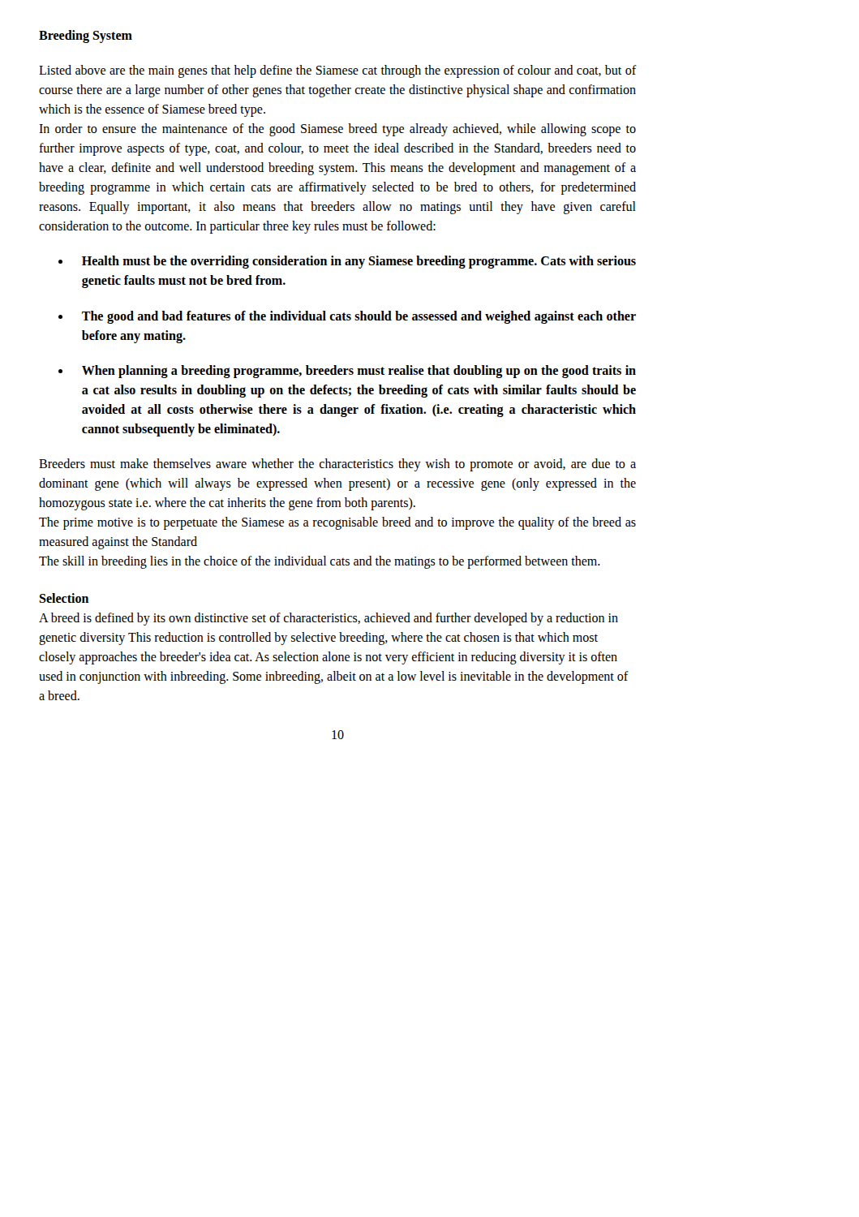Breeding System
Listed above are the main genes that help define the Siamese cat through the expression of colour and coat, but of course there are a large number of other genes that together create the distinctive physical shape and confirmation which is the essence of Siamese breed type.
In order to ensure the maintenance of the good Siamese breed type already achieved, while allowing scope to further improve aspects of type, coat, and colour, to meet the ideal described in the Standard, breeders need to have a clear, definite and well understood breeding system. This means the development and management of a breeding programme in which certain cats are affirmatively selected to be bred to others, for predetermined reasons. Equally important, it also means that breeders allow no matings until they have given careful consideration to the outcome. In particular three key rules must be followed:
Health must be the overriding consideration in any Siamese breeding programme. Cats with serious genetic faults must not be bred from.
The good and bad features of the individual cats should be assessed and weighed against each other before any mating.
When planning a breeding programme, breeders must realise that doubling up on the good traits in a cat also results in doubling up on the defects; the breeding of cats with similar faults should be avoided at all costs otherwise there is a danger of fixation. (i.e. creating a characteristic which cannot subsequently be eliminated).
Breeders must make themselves aware whether the characteristics they wish to promote or avoid, are due to a dominant gene (which will always be expressed when present) or a recessive gene (only expressed in the homozygous state i.e. where the cat inherits the gene from both parents).
The prime motive is to perpetuate the Siamese as a recognisable breed and to improve the quality of the breed as measured against the Standard
The skill in breeding lies in the choice of the individual cats and the matings to be performed between them.
Selection
A breed is defined by its own distinctive set of characteristics, achieved and further developed by a reduction in genetic diversity This reduction is controlled by selective breeding, where the cat chosen is that which most closely approaches the breeder's idea cat. As selection alone is not very efficient in reducing diversity it is often used in conjunction with inbreeding. Some inbreeding, albeit on at a low level is inevitable in the development of a breed.
10